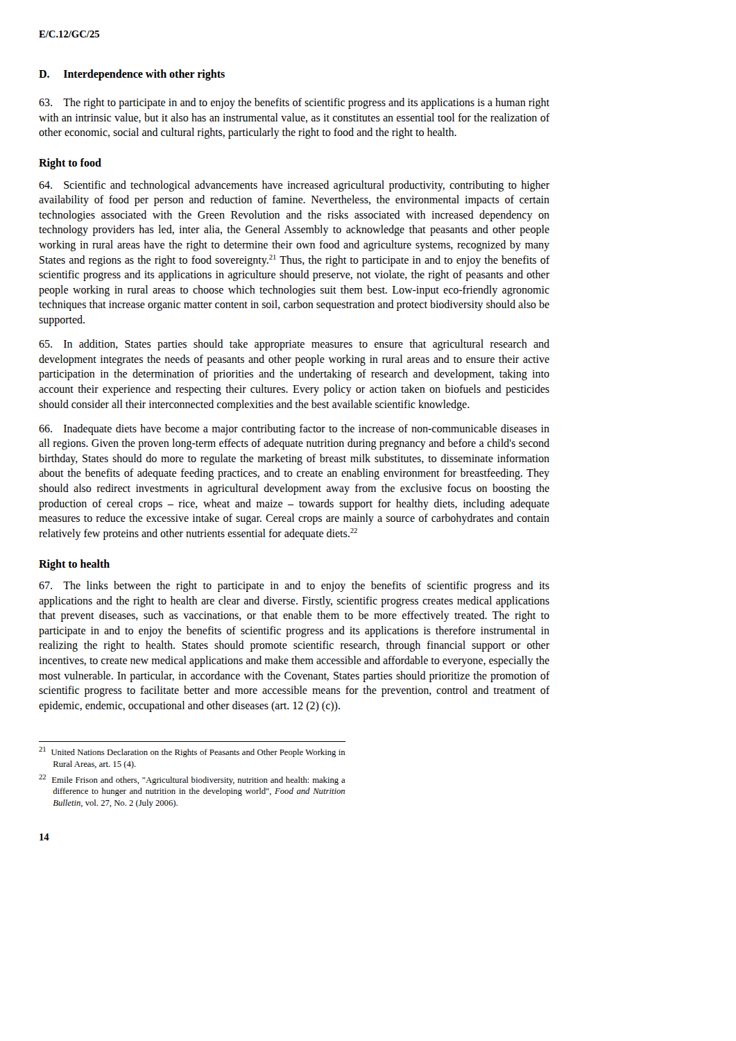E/C.12/GC/25
D. Interdependence with other rights
63. The right to participate in and to enjoy the benefits of scientific progress and its applications is a human right with an intrinsic value, but it also has an instrumental value, as it constitutes an essential tool for the realization of other economic, social and cultural rights, particularly the right to food and the right to health.
Right to food
64. Scientific and technological advancements have increased agricultural productivity, contributing to higher availability of food per person and reduction of famine. Nevertheless, the environmental impacts of certain technologies associated with the Green Revolution and the risks associated with increased dependency on technology providers has led, inter alia, the General Assembly to acknowledge that peasants and other people working in rural areas have the right to determine their own food and agriculture systems, recognized by many States and regions as the right to food sovereignty.21 Thus, the right to participate in and to enjoy the benefits of scientific progress and its applications in agriculture should preserve, not violate, the right of peasants and other people working in rural areas to choose which technologies suit them best. Low-input eco-friendly agronomic techniques that increase organic matter content in soil, carbon sequestration and protect biodiversity should also be supported.
65. In addition, States parties should take appropriate measures to ensure that agricultural research and development integrates the needs of peasants and other people working in rural areas and to ensure their active participation in the determination of priorities and the undertaking of research and development, taking into account their experience and respecting their cultures. Every policy or action taken on biofuels and pesticides should consider all their interconnected complexities and the best available scientific knowledge.
66. Inadequate diets have become a major contributing factor to the increase of non-communicable diseases in all regions. Given the proven long-term effects of adequate nutrition during pregnancy and before a child's second birthday, States should do more to regulate the marketing of breast milk substitutes, to disseminate information about the benefits of adequate feeding practices, and to create an enabling environment for breastfeeding. They should also redirect investments in agricultural development away from the exclusive focus on boosting the production of cereal crops – rice, wheat and maize – towards support for healthy diets, including adequate measures to reduce the excessive intake of sugar. Cereal crops are mainly a source of carbohydrates and contain relatively few proteins and other nutrients essential for adequate diets.22
Right to health
67. The links between the right to participate in and to enjoy the benefits of scientific progress and its applications and the right to health are clear and diverse. Firstly, scientific progress creates medical applications that prevent diseases, such as vaccinations, or that enable them to be more effectively treated. The right to participate in and to enjoy the benefits of scientific progress and its applications is therefore instrumental in realizing the right to health. States should promote scientific research, through financial support or other incentives, to create new medical applications and make them accessible and affordable to everyone, especially the most vulnerable. In particular, in accordance with the Covenant, States parties should prioritize the promotion of scientific progress to facilitate better and more accessible means for the prevention, control and treatment of epidemic, endemic, occupational and other diseases (art. 12 (2) (c)).
21 United Nations Declaration on the Rights of Peasants and Other People Working in Rural Areas, art. 15 (4).
22 Emile Frison and others, "Agricultural biodiversity, nutrition and health: making a difference to hunger and nutrition in the developing world", Food and Nutrition Bulletin, vol. 27, No. 2 (July 2006).
14